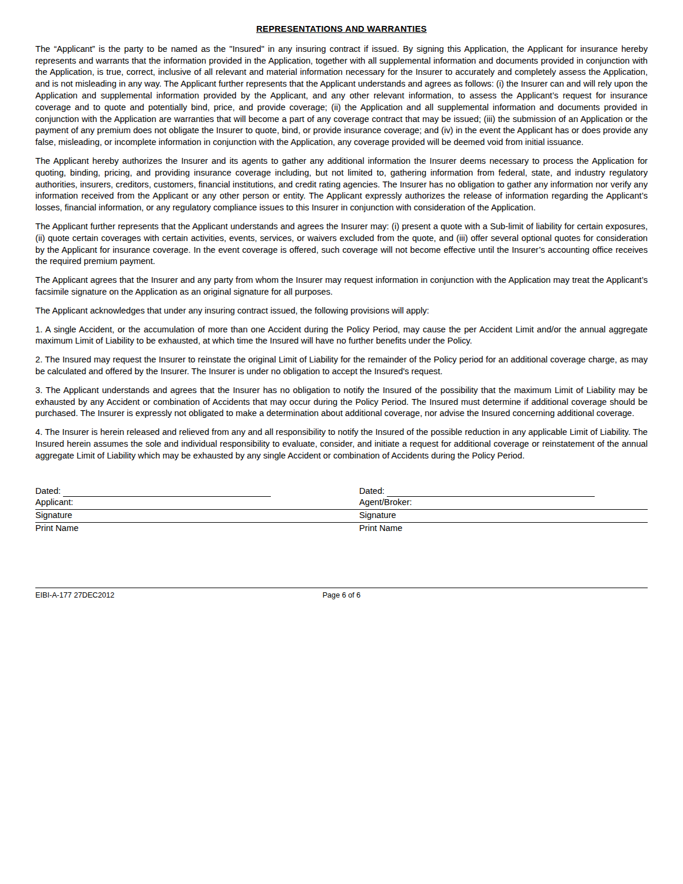REPRESENTATIONS AND WARRANTIES
The “Applicant” is the party to be named as the "Insured" in any insuring contract if issued. By signing this Application, the Applicant for insurance hereby represents and warrants that the information provided in the Application, together with all supplemental information and documents provided in conjunction with the Application, is true, correct, inclusive of all relevant and material information necessary for the Insurer to accurately and completely assess the Application, and is not misleading in any way. The Applicant further represents that the Applicant understands and agrees as follows: (i) the Insurer can and will rely upon the Application and supplemental information provided by the Applicant, and any other relevant information, to assess the Applicant’s request for insurance coverage and to quote and potentially bind, price, and provide coverage; (ii) the Application and all supplemental information and documents provided in conjunction with the Application are warranties that will become a part of any coverage contract that may be issued; (iii) the submission of an Application or the payment of any premium does not obligate the Insurer to quote, bind, or provide insurance coverage; and (iv) in the event the Applicant has or does provide any false, misleading, or incomplete information in conjunction with the Application, any coverage provided will be deemed void from initial issuance.
The Applicant hereby authorizes the Insurer and its agents to gather any additional information the Insurer deems necessary to process the Application for quoting, binding, pricing, and providing insurance coverage including, but not limited to, gathering information from federal, state, and industry regulatory authorities, insurers, creditors, customers, financial institutions, and credit rating agencies. The Insurer has no obligation to gather any information nor verify any information received from the Applicant or any other person or entity. The Applicant expressly authorizes the release of information regarding the Applicant’s losses, financial information, or any regulatory compliance issues to this Insurer in conjunction with consideration of the Application.
The Applicant further represents that the Applicant understands and agrees the Insurer may: (i) present a quote with a Sub-limit of liability for certain exposures, (ii) quote certain coverages with certain activities, events, services, or waivers excluded from the quote, and (iii) offer several optional quotes for consideration by the Applicant for insurance coverage. In the event coverage is offered, such coverage will not become effective until the Insurer’s accounting office receives the required premium payment.
The Applicant agrees that the Insurer and any party from whom the Insurer may request information in conjunction with the Application may treat the Applicant’s facsimile signature on the Application as an original signature for all purposes.
The Applicant acknowledges that under any insuring contract issued, the following provisions will apply:
1. A single Accident, or the accumulation of more than one Accident during the Policy Period, may cause the per Accident Limit and/or the annual aggregate maximum Limit of Liability to be exhausted, at which time the Insured will have no further benefits under the Policy.
2. The Insured may request the Insurer to reinstate the original Limit of Liability for the remainder of the Policy period for an additional coverage charge, as may be calculated and offered by the Insurer. The Insurer is under no obligation to accept the Insured's request.
3. The Applicant understands and agrees that the Insurer has no obligation to notify the Insured of the possibility that the maximum Limit of Liability may be exhausted by any Accident or combination of Accidents that may occur during the Policy Period. The Insured must determine if additional coverage should be purchased. The Insurer is expressly not obligated to make a determination about additional coverage, nor advise the Insured concerning additional coverage.
4. The Insurer is herein released and relieved from any and all responsibility to notify the Insured of the possible reduction in any applicable Limit of Liability. The Insured herein assumes the sole and individual responsibility to evaluate, consider, and initiate a request for additional coverage or reinstatement of the annual aggregate Limit of Liability which may be exhausted by any single Accident or combination of Accidents during the Policy Period.
| Dated: | Dated: |
| Applicant: | Agent/Broker: |
| Signature | Signature |
| Print Name | Print Name |
EIBI-A-177 27DEC2012 Page 6 of 6